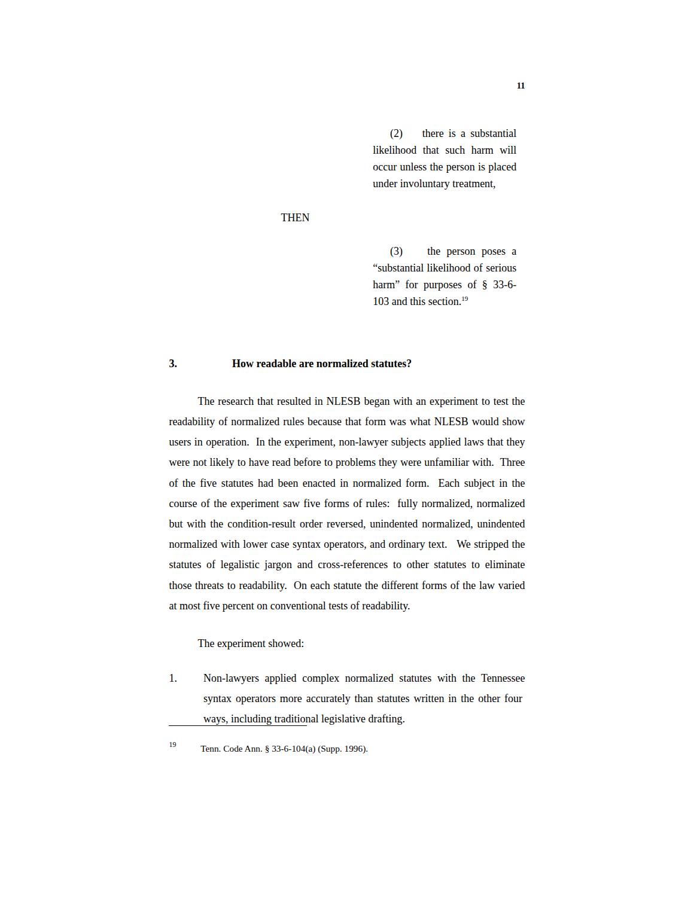11
(2) there is a substantial likelihood that such harm will occur unless the person is placed under involuntary treatment,
THEN
(3) the person poses a “substantial likelihood of serious harm” for purposes of § 33-6-103 and this section.19
3. How readable are normalized statutes?
The research that resulted in NLESB began with an experiment to test the readability of normalized rules because that form was what NLESB would show users in operation. In the experiment, non-lawyer subjects applied laws that they were not likely to have read before to problems they were unfamiliar with. Three of the five statutes had been enacted in normalized form. Each subject in the course of the experiment saw five forms of rules: fully normalized, normalized but with the condition-result order reversed, unindented normalized, unindented normalized with lower case syntax operators, and ordinary text. We stripped the statutes of legalistic jargon and cross-references to other statutes to eliminate those threats to readability. On each statute the different forms of the law varied at most five percent on conventional tests of readability.
The experiment showed:
1. Non-lawyers applied complex normalized statutes with the Tennessee syntax operators more accurately than statutes written in the other four ways, including traditional legislative drafting.
19 Tenn. Code Ann. § 33-6-104(a) (Supp. 1996).